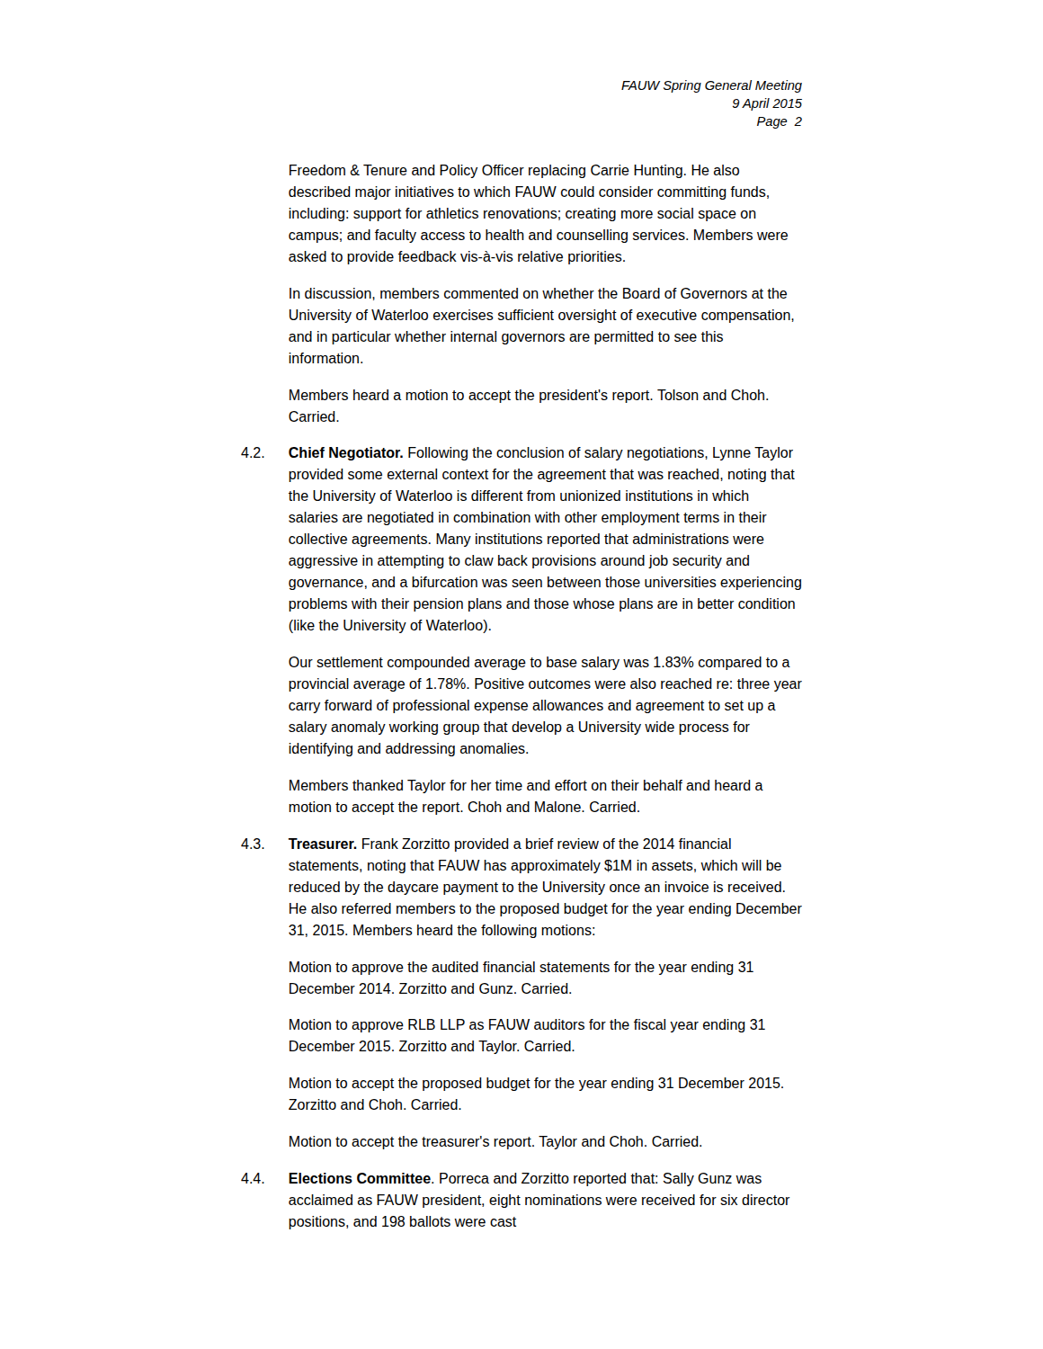FAUW Spring General Meeting
9 April 2015
Page 2
Freedom & Tenure and Policy Officer replacing Carrie Hunting. He also described major initiatives to which FAUW could consider committing funds, including: support for athletics renovations; creating more social space on campus; and faculty access to health and counselling services. Members were asked to provide feedback vis-à-vis relative priorities.
In discussion, members commented on whether the Board of Governors at the University of Waterloo exercises sufficient oversight of executive compensation, and in particular whether internal governors are permitted to see this information.
Members heard a motion to accept the president's report. Tolson and Choh. Carried.
4.2.
Chief Negotiator. Following the conclusion of salary negotiations, Lynne Taylor provided some external context for the agreement that was reached, noting that the University of Waterloo is different from unionized institutions in which salaries are negotiated in combination with other employment terms in their collective agreements. Many institutions reported that administrations were aggressive in attempting to claw back provisions around job security and governance, and a bifurcation was seen between those universities experiencing problems with their pension plans and those whose plans are in better condition (like the University of Waterloo).
Our settlement compounded average to base salary was 1.83% compared to a provincial average of 1.78%. Positive outcomes were also reached re: three year carry forward of professional expense allowances and agreement to set up a salary anomaly working group that develop a University wide process for identifying and addressing anomalies.
Members thanked Taylor for her time and effort on their behalf and heard a motion to accept the report. Choh and Malone. Carried.
4.3.
Treasurer. Frank Zorzitto provided a brief review of the 2014 financial statements, noting that FAUW has approximately $1M in assets, which will be reduced by the daycare payment to the University once an invoice is received. He also referred members to the proposed budget for the year ending December 31, 2015. Members heard the following motions:
Motion to approve the audited financial statements for the year ending 31 December 2014. Zorzitto and Gunz. Carried.
Motion to approve RLB LLP as FAUW auditors for the fiscal year ending 31 December 2015. Zorzitto and Taylor. Carried.
Motion to accept the proposed budget for the year ending 31 December 2015. Zorzitto and Choh. Carried.
Motion to accept the treasurer's report. Taylor and Choh. Carried.
4.4.
Elections Committee. Porreca and Zorzitto reported that: Sally Gunz was acclaimed as FAUW president, eight nominations were received for six director positions, and 198 ballots were cast